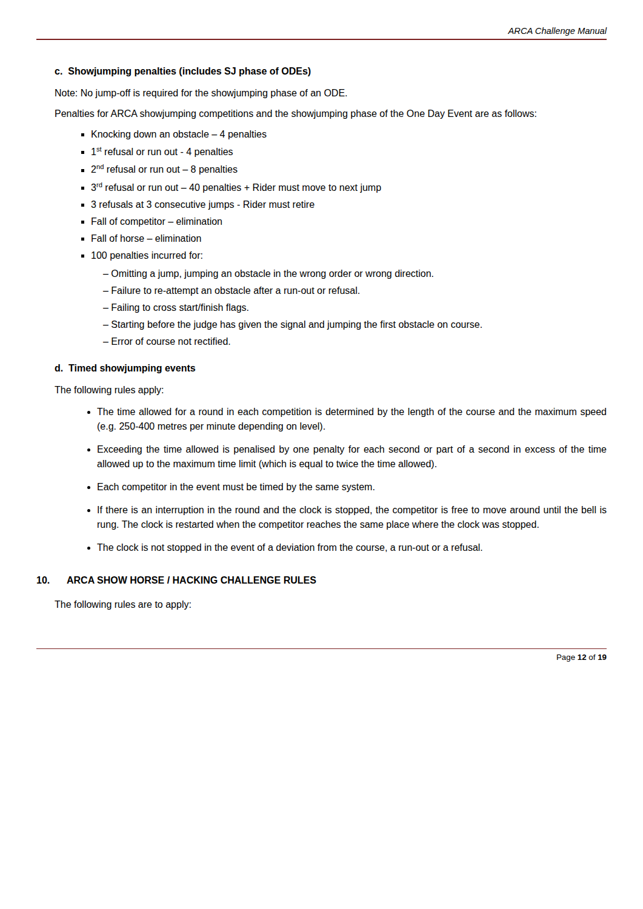ARCA Challenge Manual
c. Showjumping penalties (includes SJ phase of ODEs)
Note: No jump-off is required for the showjumping phase of an ODE.
Penalties for ARCA showjumping competitions and the showjumping phase of the One Day Event are as follows:
Knocking down an obstacle – 4 penalties
1st refusal or run out - 4 penalties
2nd refusal or run out – 8 penalties
3rd refusal or run out – 40 penalties + Rider must move to next jump
3 refusals at 3 consecutive jumps - Rider must retire
Fall of competitor – elimination
Fall of horse – elimination
100 penalties incurred for:
– Omitting a jump, jumping an obstacle in the wrong order or wrong direction.
– Failure to re-attempt an obstacle after a run-out or refusal.
– Failing to cross start/finish flags.
– Starting before the judge has given the signal and jumping the first obstacle on course.
– Error of course not rectified.
d. Timed showjumping events
The following rules apply:
The time allowed for a round in each competition is determined by the length of the course and the maximum speed (e.g. 250-400 metres per minute depending on level).
Exceeding the time allowed is penalised by one penalty for each second or part of a second in excess of the time allowed up to the maximum time limit (which is equal to twice the time allowed).
Each competitor in the event must be timed by the same system.
If there is an interruption in the round and the clock is stopped, the competitor is free to move around until the bell is rung. The clock is restarted when the competitor reaches the same place where the clock was stopped.
The clock is not stopped in the event of a deviation from the course, a run-out or a refusal.
10. ARCA SHOW HORSE / HACKING CHALLENGE RULES
The following rules are to apply:
Page 12 of 19